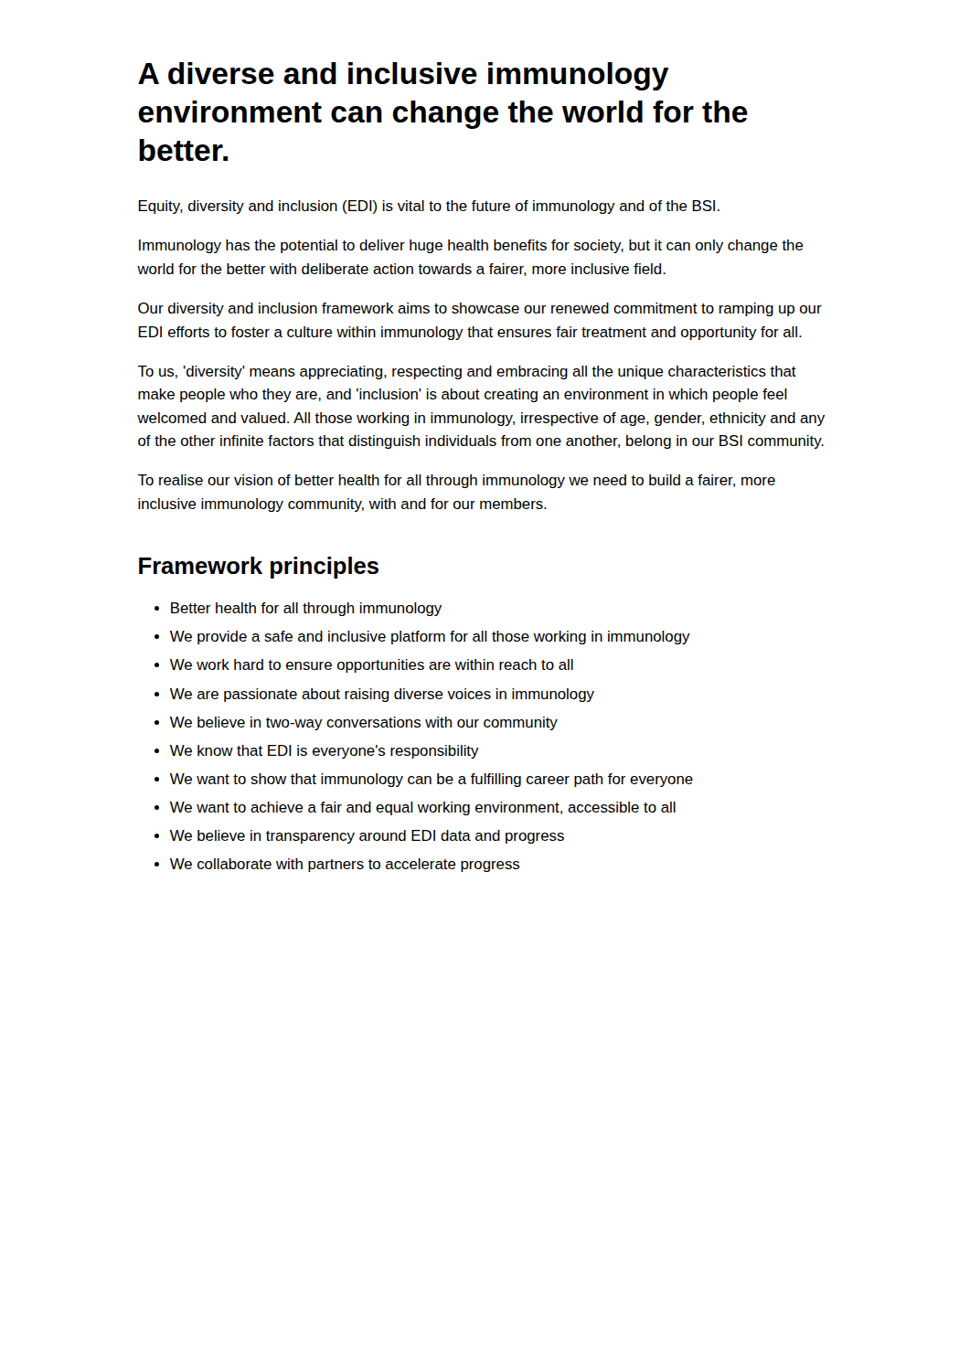A diverse and inclusive immunology environment can change the world for the better.
Equity, diversity and inclusion (EDI) is vital to the future of immunology and of the BSI.
Immunology has the potential to deliver huge health benefits for society, but it can only change the world for the better with deliberate action towards a fairer, more inclusive field.
Our diversity and inclusion framework aims to showcase our renewed commitment to ramping up our EDI efforts to foster a culture within immunology that ensures fair treatment and opportunity for all.
To us, 'diversity' means appreciating, respecting and embracing all the unique characteristics that make people who they are, and 'inclusion' is about creating an environment in which people feel welcomed and valued. All those working in immunology, irrespective of age, gender, ethnicity and any of the other infinite factors that distinguish individuals from one another, belong in our BSI community.
To realise our vision of better health for all through immunology we need to build a fairer, more inclusive immunology community, with and for our members.
Framework principles
Better health for all through immunology
We provide a safe and inclusive platform for all those working in immunology
We work hard to ensure opportunities are within reach to all
We are passionate about raising diverse voices in immunology
We believe in two-way conversations with our community
We know that EDI is everyone's responsibility
We want to show that immunology can be a fulfilling career path for everyone
We want to achieve a fair and equal working environment, accessible to all
We believe in transparency around EDI data and progress
We collaborate with partners to accelerate progress